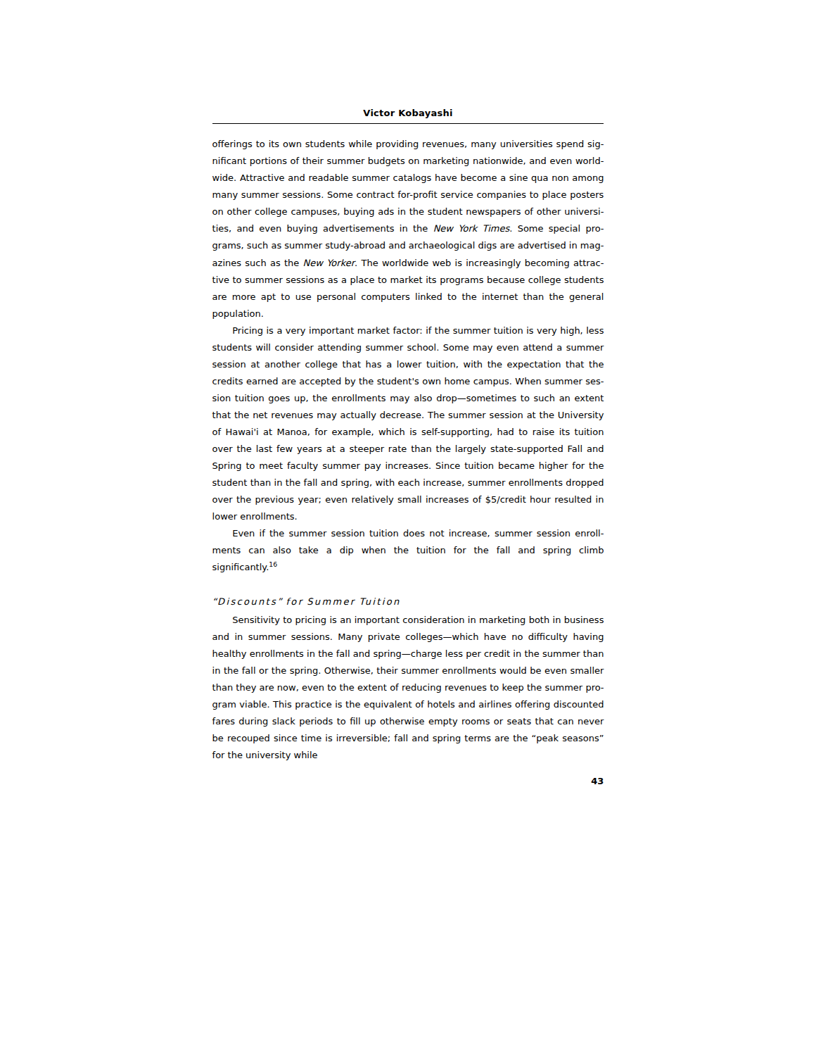Victor Kobayashi
offerings to its own students while providing revenues, many universities spend significant portions of their summer budgets on marketing nationwide, and even world-wide. Attractive and readable summer catalogs have become a sine qua non among many summer sessions. Some contract for-profit service companies to place posters on other college campuses, buying ads in the student newspapers of other universities, and even buying advertisements in the New York Times. Some special programs, such as summer study-abroad and archaeological digs are advertised in magazines such as the New Yorker. The worldwide web is increasingly becoming attractive to summer sessions as a place to market its programs because college students are more apt to use personal computers linked to the internet than the general population.
Pricing is a very important market factor: if the summer tuition is very high, less students will consider attending summer school. Some may even attend a summer session at another college that has a lower tuition, with the expectation that the credits earned are accepted by the student's own home campus. When summer session tuition goes up, the enrollments may also drop—sometimes to such an extent that the net revenues may actually decrease. The summer session at the University of Hawai'i at Manoa, for example, which is self-supporting, had to raise its tuition over the last few years at a steeper rate than the largely state-supported Fall and Spring to meet faculty summer pay increases. Since tuition became higher for the student than in the fall and spring, with each increase, summer enrollments dropped over the previous year; even relatively small increases of $5/credit hour resulted in lower enrollments.
Even if the summer session tuition does not increase, summer session enrollments can also take a dip when the tuition for the fall and spring climb significantly.16
“Discounts” for Summer Tuition
Sensitivity to pricing is an important consideration in marketing both in business and in summer sessions. Many private colleges—which have no difficulty having healthy enrollments in the fall and spring—charge less per credit in the summer than in the fall or the spring. Otherwise, their summer enrollments would be even smaller than they are now, even to the extent of reducing revenues to keep the summer program viable. This practice is the equivalent of hotels and airlines offering discounted fares during slack periods to fill up otherwise empty rooms or seats that can never be recouped since time is irreversible; fall and spring terms are the “peak seasons” for the university while
43